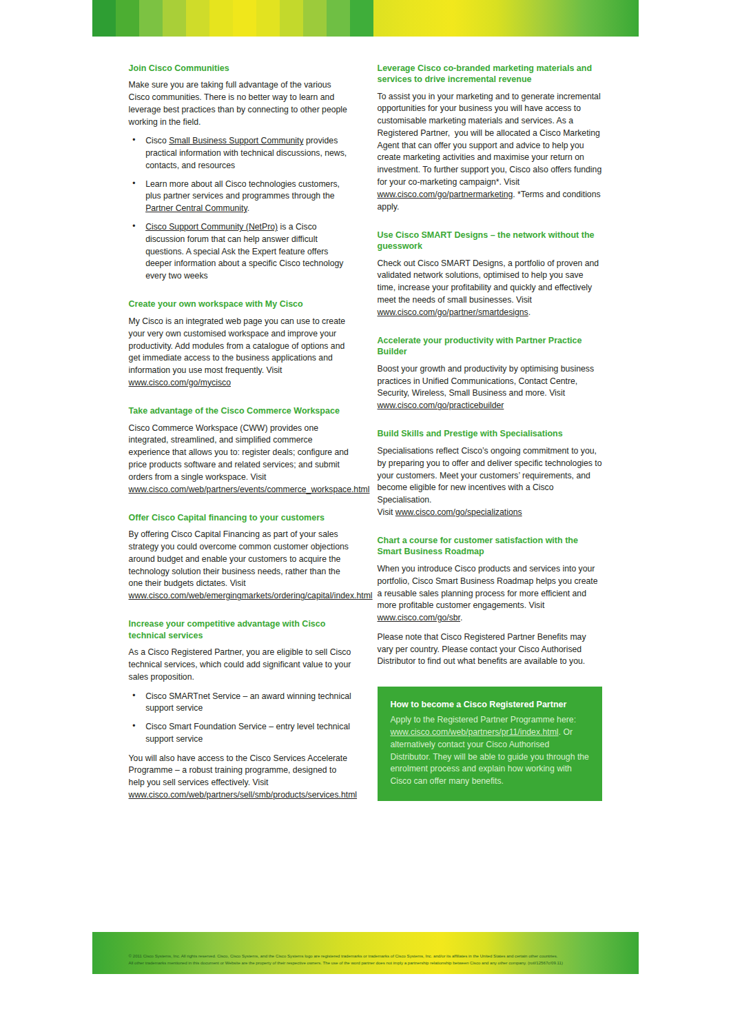Join Cisco Communities
Make sure you are taking full advantage of the various Cisco communities. There is no better way to learn and leverage best practices than by connecting to other people working in the field.
Cisco Small Business Support Community provides practical information with technical discussions, news, contacts, and resources
Learn more about all Cisco technologies customers, plus partner services and programmes through the Partner Central Community.
Cisco Support Community (NetPro) is a Cisco discussion forum that can help answer difficult questions. A special Ask the Expert feature offers deeper information about a specific Cisco technology every two weeks
Create your own workspace with My Cisco
My Cisco is an integrated web page you can use to create your very own customised workspace and improve your productivity. Add modules from a catalogue of options and get immediate access to the business applications and information you use most frequently. Visit www.cisco.com/go/mycisco
Take advantage of the Cisco Commerce Workspace
Cisco Commerce Workspace (CWW) provides one integrated, streamlined, and simplified commerce experience that allows you to: register deals; configure and price products software and related services; and submit orders from a single workspace. Visit www.cisco.com/web/partners/events/commerce_workspace.html
Offer Cisco Capital financing to your customers
By offering Cisco Capital Financing as part of your sales strategy you could overcome common customer objections around budget and enable your customers to acquire the technology solution their business needs, rather than the one their budgets dictates. Visit www.cisco.com/web/emergingmarkets/ordering/capital/index.html
Increase your competitive advantage with Cisco technical services
As a Cisco Registered Partner, you are eligible to sell Cisco technical services, which could add significant value to your sales proposition.
Cisco SMARTnet Service – an award winning technical support service
Cisco Smart Foundation Service – entry level technical support service
You will also have access to the Cisco Services Accelerate Programme – a robust training programme, designed to help you sell services effectively. Visit www.cisco.com/web/partners/sell/smb/products/services.html
Leverage Cisco co-branded marketing materials and services to drive incremental revenue
To assist you in your marketing and to generate incremental opportunities for your business you will have access to customisable marketing materials and services. As a Registered Partner, you will be allocated a Cisco Marketing Agent that can offer you support and advice to help you create marketing activities and maximise your return on investment. To further support you, Cisco also offers funding for your co-marketing campaign*. Visit www.cisco.com/go/partnermarketing. *Terms and conditions apply.
Use Cisco SMART Designs – the network without the guesswork
Check out Cisco SMART Designs, a portfolio of proven and validated network solutions, optimised to help you save time, increase your profitability and quickly and effectively meet the needs of small businesses. Visit www.cisco.com/go/partner/smartdesigns.
Accelerate your productivity with Partner Practice Builder
Boost your growth and productivity by optimising business practices in Unified Communications, Contact Centre, Security, Wireless, Small Business and more. Visit www.cisco.com/go/practicebuilder
Build Skills and Prestige with Specialisations
Specialisations reflect Cisco’s ongoing commitment to you, by preparing you to offer and deliver specific technologies to your customers. Meet your customers’ requirements, and become eligible for new incentives with a Cisco Specialisation.
Visit www.cisco.com/go/specializations
Chart a course for customer satisfaction with the Smart Business Roadmap
When you introduce Cisco products and services into your portfolio, Cisco Smart Business Roadmap helps you create a reusable sales planning process for more efficient and more profitable customer engagements. Visit www.cisco.com/go/sbr.
Please note that Cisco Registered Partner Benefits may vary per country. Please contact your Cisco Authorised Distributor to find out what benefits are available to you.
How to become a Cisco Registered Partner
Apply to the Registered Partner Programme here: www.cisco.com/web/partners/pr11/index.html. Or alternatively contact your Cisco Authorised Distributor. They will be able to guide you through the enrolment process and explain how working with Cisco can offer many benefits.
© 2011 Cisco Systems, Inc. All rights reserved. Cisco, Cisco Systems, and the Cisco Systems logo are registered trademarks or trademarks of Cisco Systems, Inc. and/or its affiliates in the United States and certain other countries.
All other trademarks mentioned in this document or Website are the property of their respective owners. The use of the word partner does not imply a partnership relationship between Cisco and any other company. (rotl/12567c/09.11)